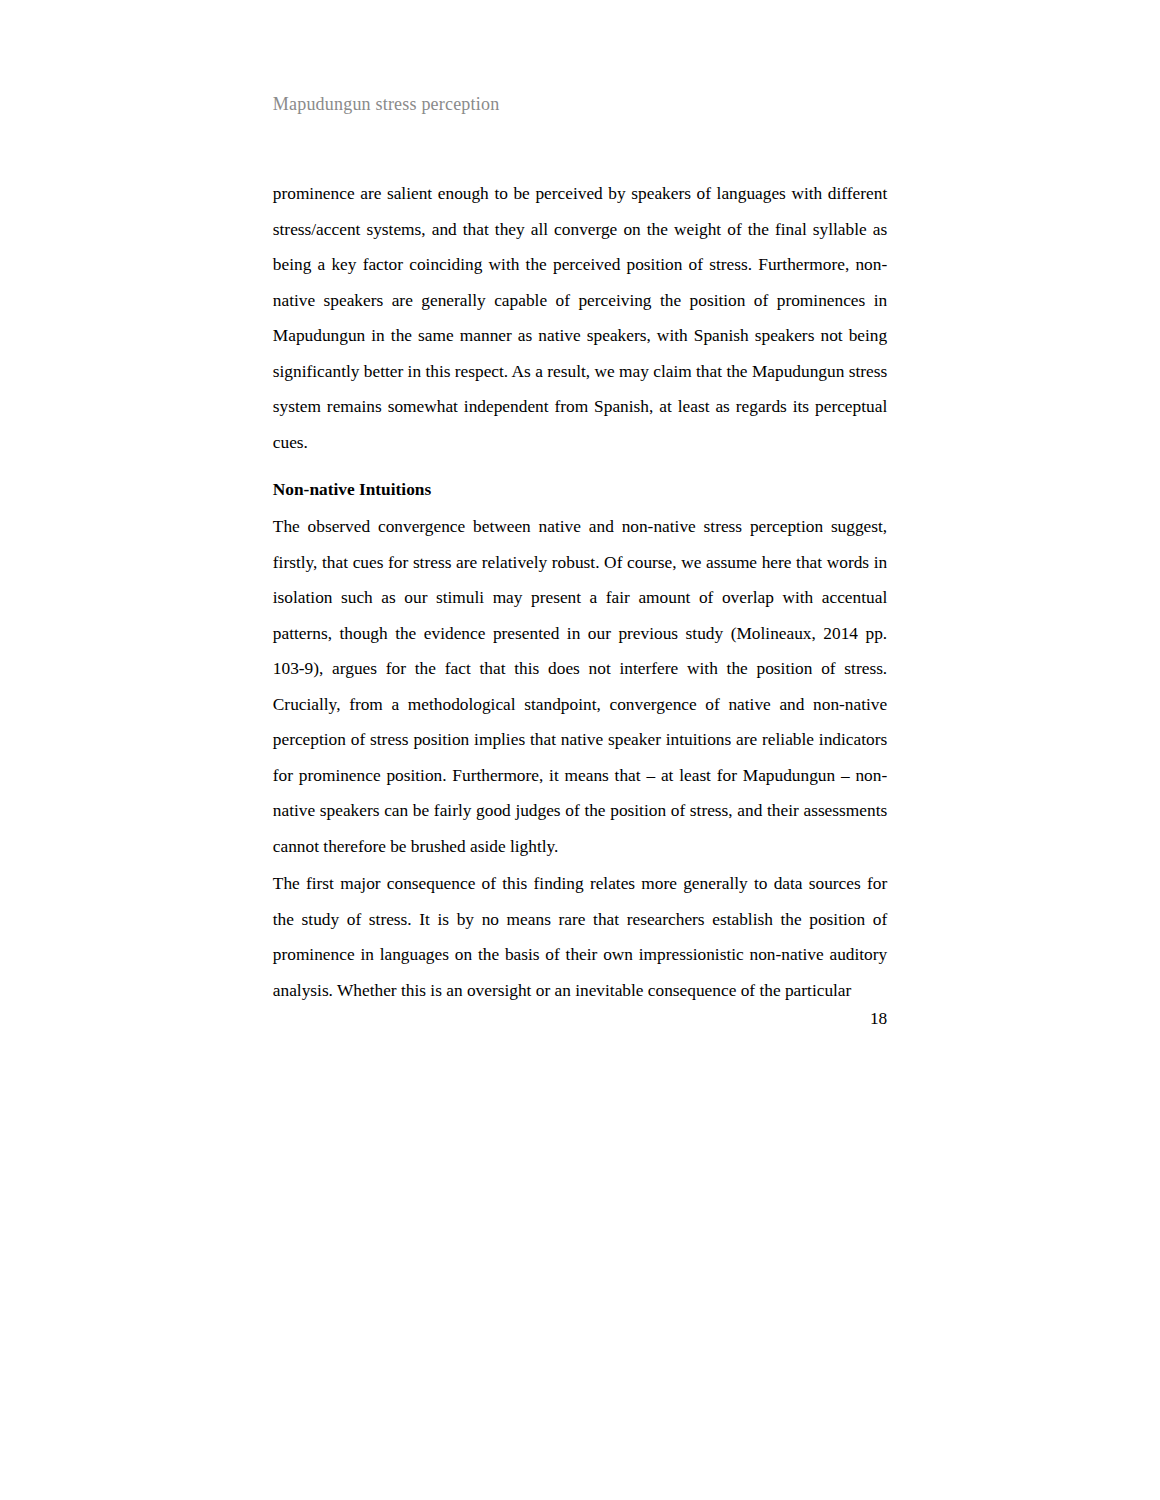Mapudungun stress perception
prominence are salient enough to be perceived by speakers of languages with different stress/accent systems, and that they all converge on the weight of the final syllable as being a key factor coinciding with the perceived position of stress. Furthermore, non-native speakers are generally capable of perceiving the position of prominences in Mapudungun in the same manner as native speakers, with Spanish speakers not being significantly better in this respect. As a result, we may claim that the Mapudungun stress system remains somewhat independent from Spanish, at least as regards its perceptual cues.
Non-native Intuitions
The observed convergence between native and non-native stress perception suggest, firstly, that cues for stress are relatively robust. Of course, we assume here that words in isolation such as our stimuli may present a fair amount of overlap with accentual patterns, though the evidence presented in our previous study (Molineaux, 2014 pp. 103-9), argues for the fact that this does not interfere with the position of stress. Crucially, from a methodological standpoint, convergence of native and non-native perception of stress position implies that native speaker intuitions are reliable indicators for prominence position. Furthermore, it means that – at least for Mapudungun – non-native speakers can be fairly good judges of the position of stress, and their assessments cannot therefore be brushed aside lightly.
The first major consequence of this finding relates more generally to data sources for the study of stress. It is by no means rare that researchers establish the position of prominence in languages on the basis of their own impressionistic non-native auditory analysis. Whether this is an oversight or an inevitable consequence of the particular
18